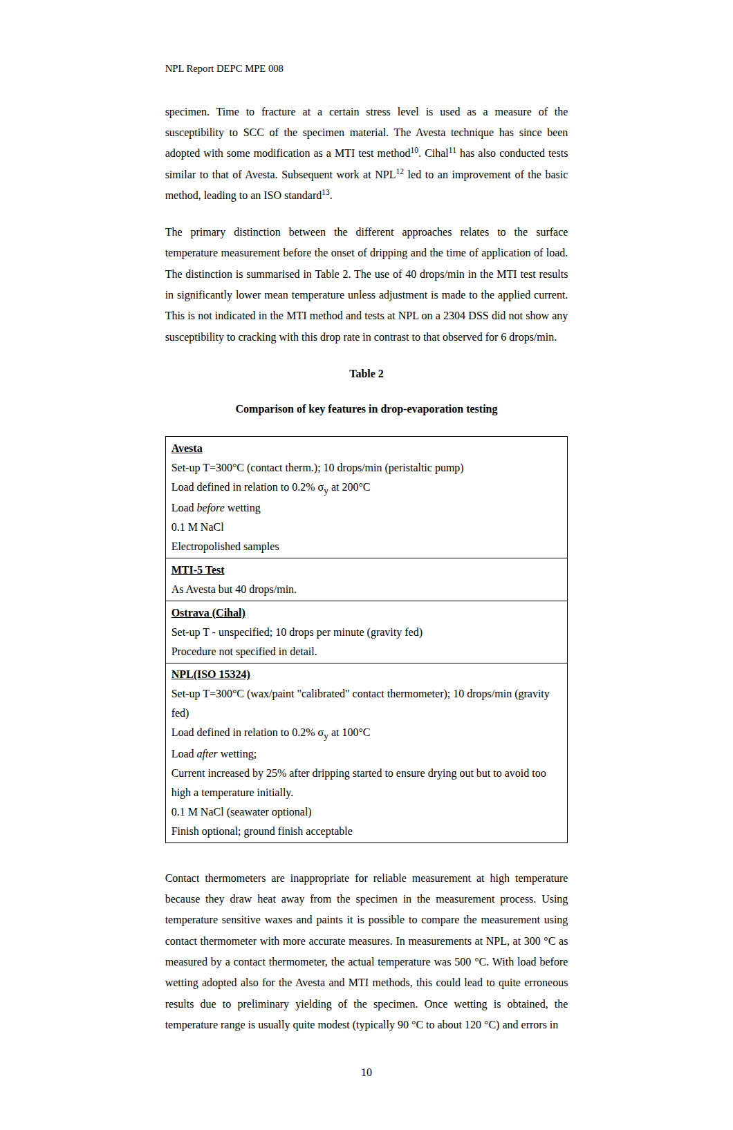NPL Report DEPC MPE 008
specimen. Time to fracture at a certain stress level is used as a measure of the susceptibility to SCC of the specimen material. The Avesta technique has since been adopted with some modification as a MTI test method10. Cihal11 has also conducted tests similar to that of Avesta. Subsequent work at NPL12 led to an improvement of the basic method, leading to an ISO standard13.
The primary distinction between the different approaches relates to the surface temperature measurement before the onset of dripping and the time of application of load. The distinction is summarised in Table 2. The use of 40 drops/min in the MTI test results in significantly lower mean temperature unless adjustment is made to the applied current. This is not indicated in the MTI method and tests at NPL on a 2304 DSS did not show any susceptibility to cracking with this drop rate in contrast to that observed for 6 drops/min.
Table 2
Comparison of key features in drop-evaporation testing
| Avesta Set-up T=300°C (contact therm.); 10 drops/min (peristaltic pump) Load defined in relation to 0.2% σ y at 200°C Load before wetting 0.1 M NaCl Electropolished samples |
| MTI-5 Test As Avesta but 40 drops/min. |
| Ostrava (Cihal) Set-up T - unspecified; 10 drops per minute (gravity fed) Procedure not specified in detail. |
| NPL(ISO 15324) Set-up T=300°C (wax/paint "calibrated" contact thermometer); 10 drops/min (gravity fed) Load defined in relation to 0.2% σ y at 100°C Load after wetting; Current increased by 25% after dripping started to ensure drying out but to avoid too high a temperature initially. 0.1 M NaCl (seawater optional) Finish optional; ground finish acceptable |
Contact thermometers are inappropriate for reliable measurement at high temperature because they draw heat away from the specimen in the measurement process. Using temperature sensitive waxes and paints it is possible to compare the measurement using contact thermometer with more accurate measures. In measurements at NPL, at 300 °C as measured by a contact thermometer, the actual temperature was 500 °C. With load before wetting adopted also for the Avesta and MTI methods, this could lead to quite erroneous results due to preliminary yielding of the specimen. Once wetting is obtained, the temperature range is usually quite modest (typically 90 °C to about 120 °C) and errors in
10